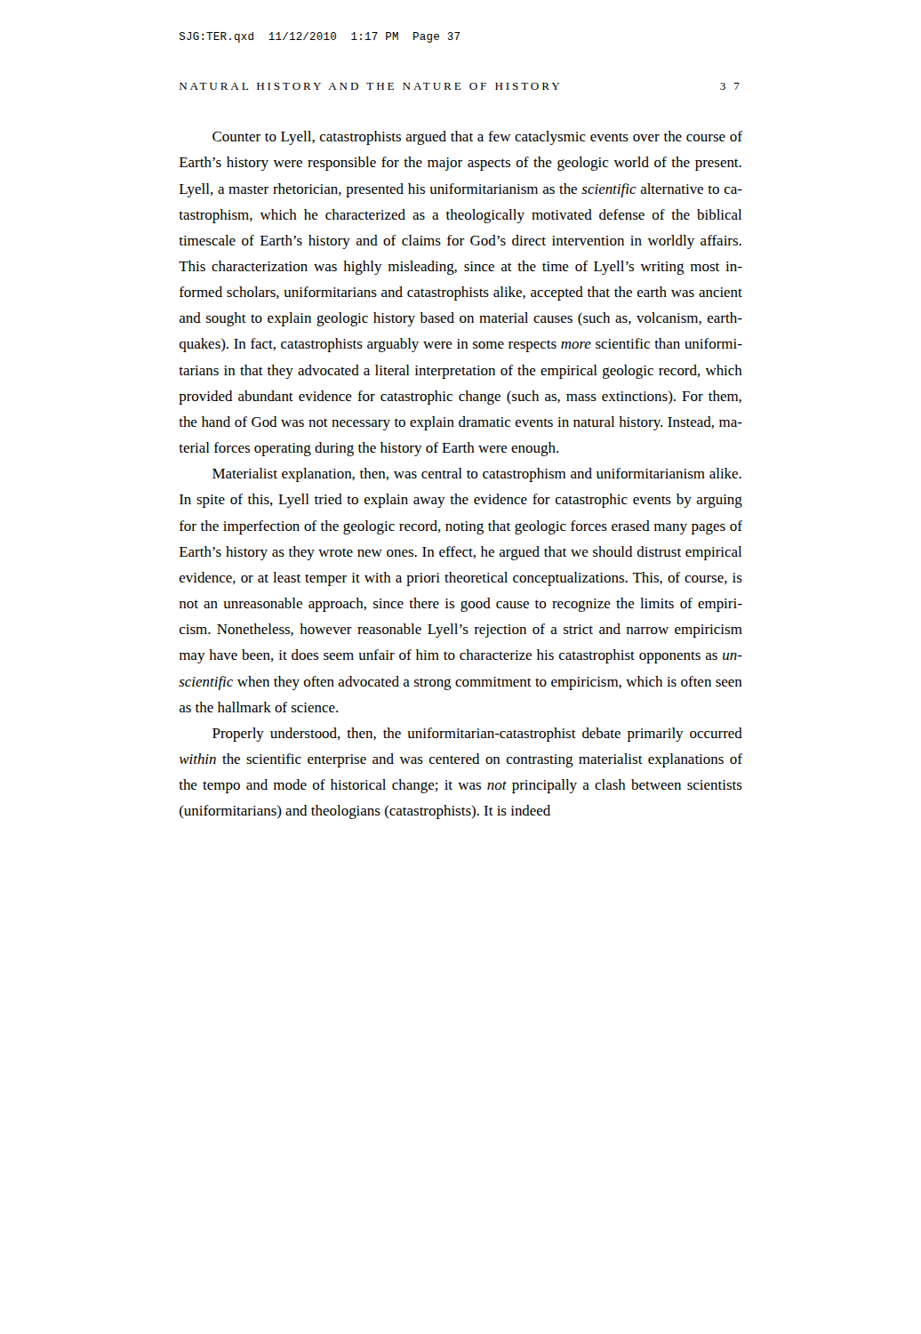SJG:TER.qxd 11/12/2010 1:17 PM Page 37
Natural History and the Nature of History 3 7
Counter to Lyell, catastrophists argued that a few cataclysmic events over the course of Earth’s history were responsible for the major aspects of the geologic world of the present. Lyell, a master rhetorician, presented his uniformitarianism as the scientific alternative to catastrophism, which he characterized as a theologically motivated defense of the biblical timescale of Earth’s history and of claims for God’s direct intervention in worldly affairs. This characterization was highly misleading, since at the time of Lyell’s writing most informed scholars, uniformitarians and catastrophists alike, accepted that the earth was ancient and sought to explain geologic history based on material causes (such as, volcanism, earthquakes). In fact, catastrophists arguably were in some respects more scientific than uniformitarians in that they advocated a literal interpretation of the empirical geologic record, which provided abundant evidence for catastrophic change (such as, mass extinctions). For them, the hand of God was not necessary to explain dramatic events in natural history. Instead, material forces operating during the history of Earth were enough.
Materialist explanation, then, was central to catastrophism and uniformitarianism alike. In spite of this, Lyell tried to explain away the evidence for catastrophic events by arguing for the imperfection of the geologic record, noting that geologic forces erased many pages of Earth’s history as they wrote new ones. In effect, he argued that we should distrust empirical evidence, or at least temper it with a priori theoretical conceptualizations. This, of course, is not an unreasonable approach, since there is good cause to recognize the limits of empiricism. Nonetheless, however reasonable Lyell’s rejection of a strict and narrow empiricism may have been, it does seem unfair of him to characterize his catastrophist opponents as unscientific when they often advocated a strong commitment to empiricism, which is often seen as the hallmark of science.
Properly understood, then, the uniformitarian-catastrophist debate primarily occurred within the scientific enterprise and was centered on contrasting materialist explanations of the tempo and mode of historical change; it was not principally a clash between scientists (uniformitarians) and theologians (catastrophists). It is indeed